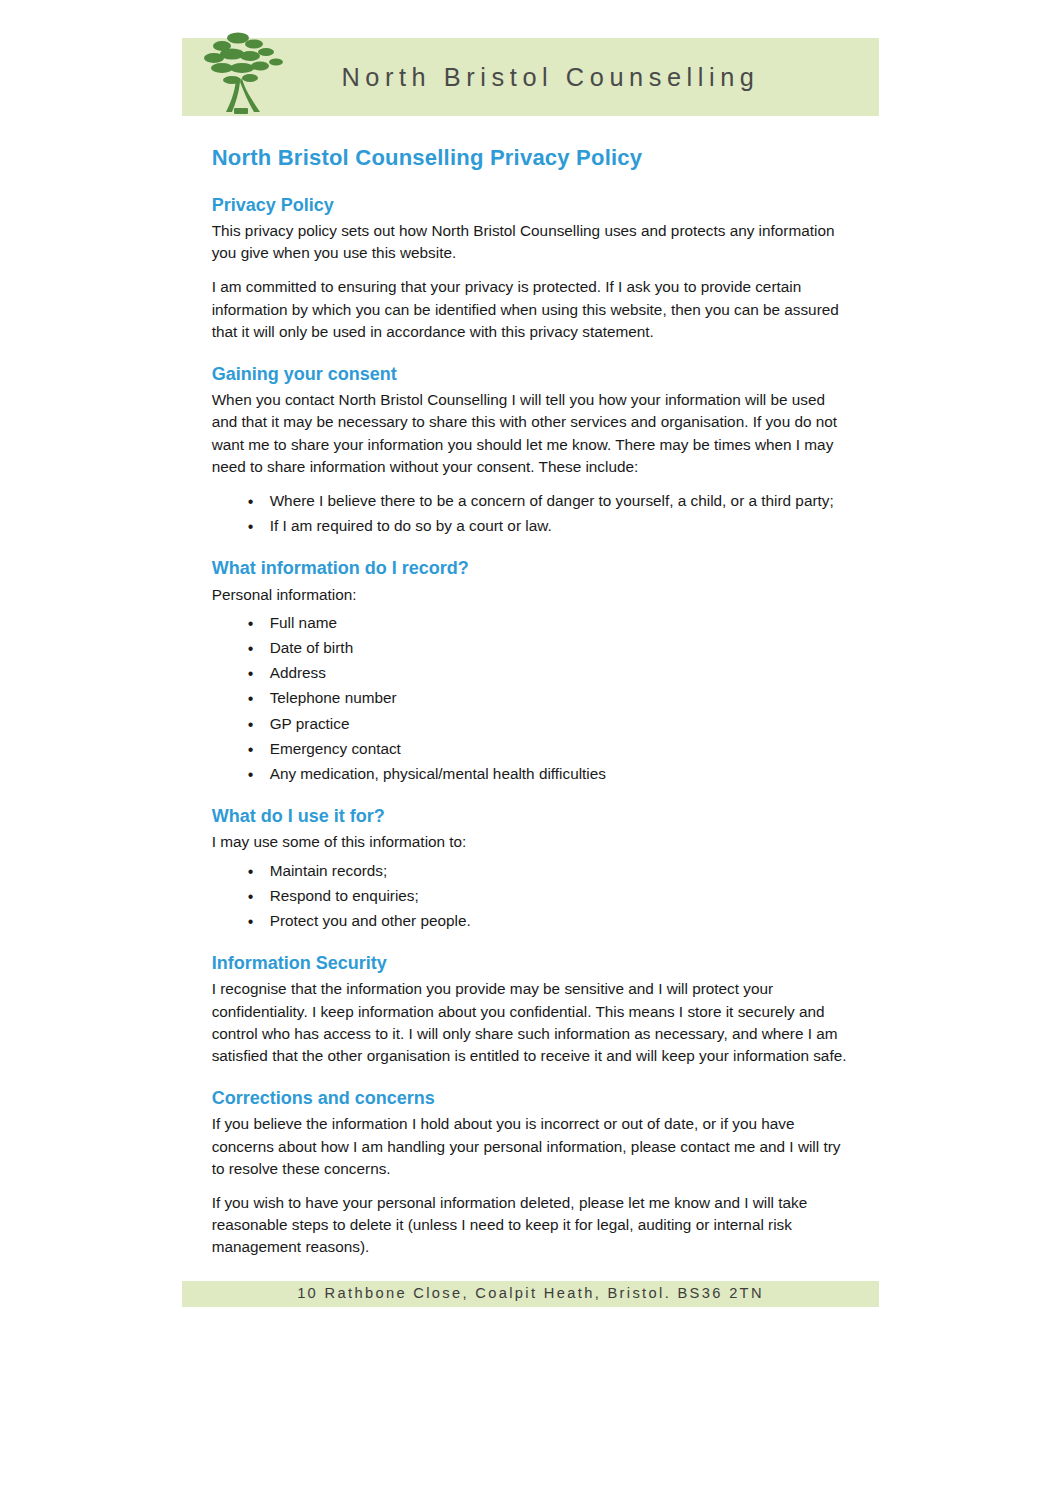North Bristol Counselling
North Bristol Counselling Privacy Policy
Privacy Policy
This privacy policy sets out how North Bristol Counselling uses and protects any information you give when you use this website.
I am committed to ensuring that your privacy is protected. If I ask you to provide certain information by which you can be identified when using this website, then you can be assured that it will only be used in accordance with this privacy statement.
Gaining your consent
When you contact North Bristol Counselling I will tell you how your information will be used and that it may be necessary to share this with other services and organisation. If you do not want me to share your information you should let me know. There may be times when I may need to share information without your consent. These include:
Where I believe there to be a concern of danger to yourself, a child, or a third party;
If I am required to do so by a court or law.
What information do I record?
Personal information:
Full name
Date of birth
Address
Telephone number
GP practice
Emergency contact
Any medication, physical/mental health difficulties
What do I use it for?
I may use some of this information to:
Maintain records;
Respond to enquiries;
Protect you and other people.
Information Security
I recognise that the information you provide may be sensitive and I will protect your confidentiality. I keep information about you confidential. This means I store it securely and control who has access to it. I will only share such information as necessary, and where I am satisfied that the other organisation is entitled to receive it and will keep your information safe.
Corrections and concerns
If you believe the information I hold about you is incorrect or out of date, or if you have concerns about how I am handling your personal information, please contact me and I will try to resolve these concerns.
If you wish to have your personal information deleted, please let me know and I will take reasonable steps to delete it (unless I need to keep it for legal, auditing or internal risk management reasons).
10 Rathbone Close, Coalpit Heath, Bristol. BS36 2TN